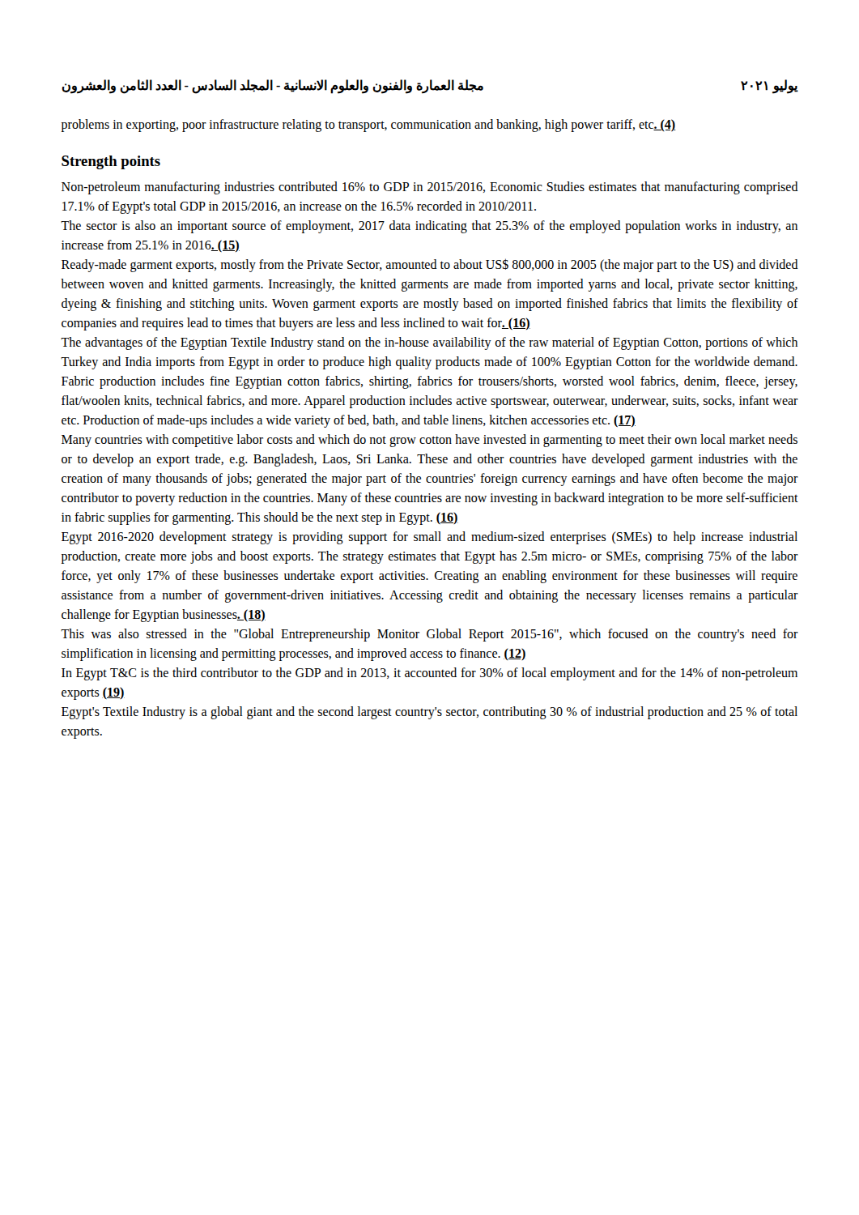يوليو ٢٠٢١
مجلة العمارة والفنون والعلوم الانسانية - المجلد السادس - العدد الثامن والعشرون
problems in exporting, poor infrastructure relating to transport, communication and banking, high power tariff, etc. (4)
Strength points
Non-petroleum manufacturing industries contributed 16% to GDP in 2015/2016, Economic Studies estimates that manufacturing comprised 17.1% of Egypt's total GDP in 2015/2016, an increase on the 16.5% recorded in 2010/2011.
The sector is also an important source of employment, 2017 data indicating that 25.3% of the employed population works in industry, an increase from 25.1% in 2016. (15)
Ready-made garment exports, mostly from the Private Sector, amounted to about US$ 800,000 in 2005 (the major part to the US) and divided between woven and knitted garments. Increasingly, the knitted garments are made from imported yarns and local, private sector knitting, dyeing & finishing and stitching units. Woven garment exports are mostly based on imported finished fabrics that limits the flexibility of companies and requires lead to times that buyers are less and less inclined to wait for. (16)
The advantages of the Egyptian Textile Industry stand on the in-house availability of the raw material of Egyptian Cotton, portions of which Turkey and India imports from Egypt in order to produce high quality products made of 100% Egyptian Cotton for the worldwide demand. Fabric production includes fine Egyptian cotton fabrics, shirting, fabrics for trousers/shorts, worsted wool fabrics, denim, fleece, jersey, flat/woolen knits, technical fabrics, and more. Apparel production includes active sportswear, outerwear, underwear, suits, socks, infant wear etc. Production of made-ups includes a wide variety of bed, bath, and table linens, kitchen accessories etc. (17)
Many countries with competitive labor costs and which do not grow cotton have invested in garmenting to meet their own local market needs or to develop an export trade, e.g. Bangladesh, Laos, Sri Lanka. These and other countries have developed garment industries with the creation of many thousands of jobs; generated the major part of the countries' foreign currency earnings and have often become the major contributor to poverty reduction in the countries. Many of these countries are now investing in backward integration to be more self-sufficient in fabric supplies for garmenting. This should be the next step in Egypt. (16)
Egypt 2016-2020 development strategy is providing support for small and medium-sized enterprises (SMEs) to help increase industrial production, create more jobs and boost exports. The strategy estimates that Egypt has 2.5m micro- or SMEs, comprising 75% of the labor force, yet only 17% of these businesses undertake export activities. Creating an enabling environment for these businesses will require assistance from a number of government-driven initiatives. Accessing credit and obtaining the necessary licenses remains a particular challenge for Egyptian businesses. (18)
This was also stressed in the "Global Entrepreneurship Monitor Global Report 2015-16", which focused on the country's need for simplification in licensing and permitting processes, and improved access to finance. (12)
In Egypt T&C is the third contributor to the GDP and in 2013, it accounted for 30% of local employment and for the 14% of non-petroleum exports (19)
Egypt's Textile Industry is a global giant and the second largest country's sector, contributing 30 % of industrial production and 25 % of total exports.